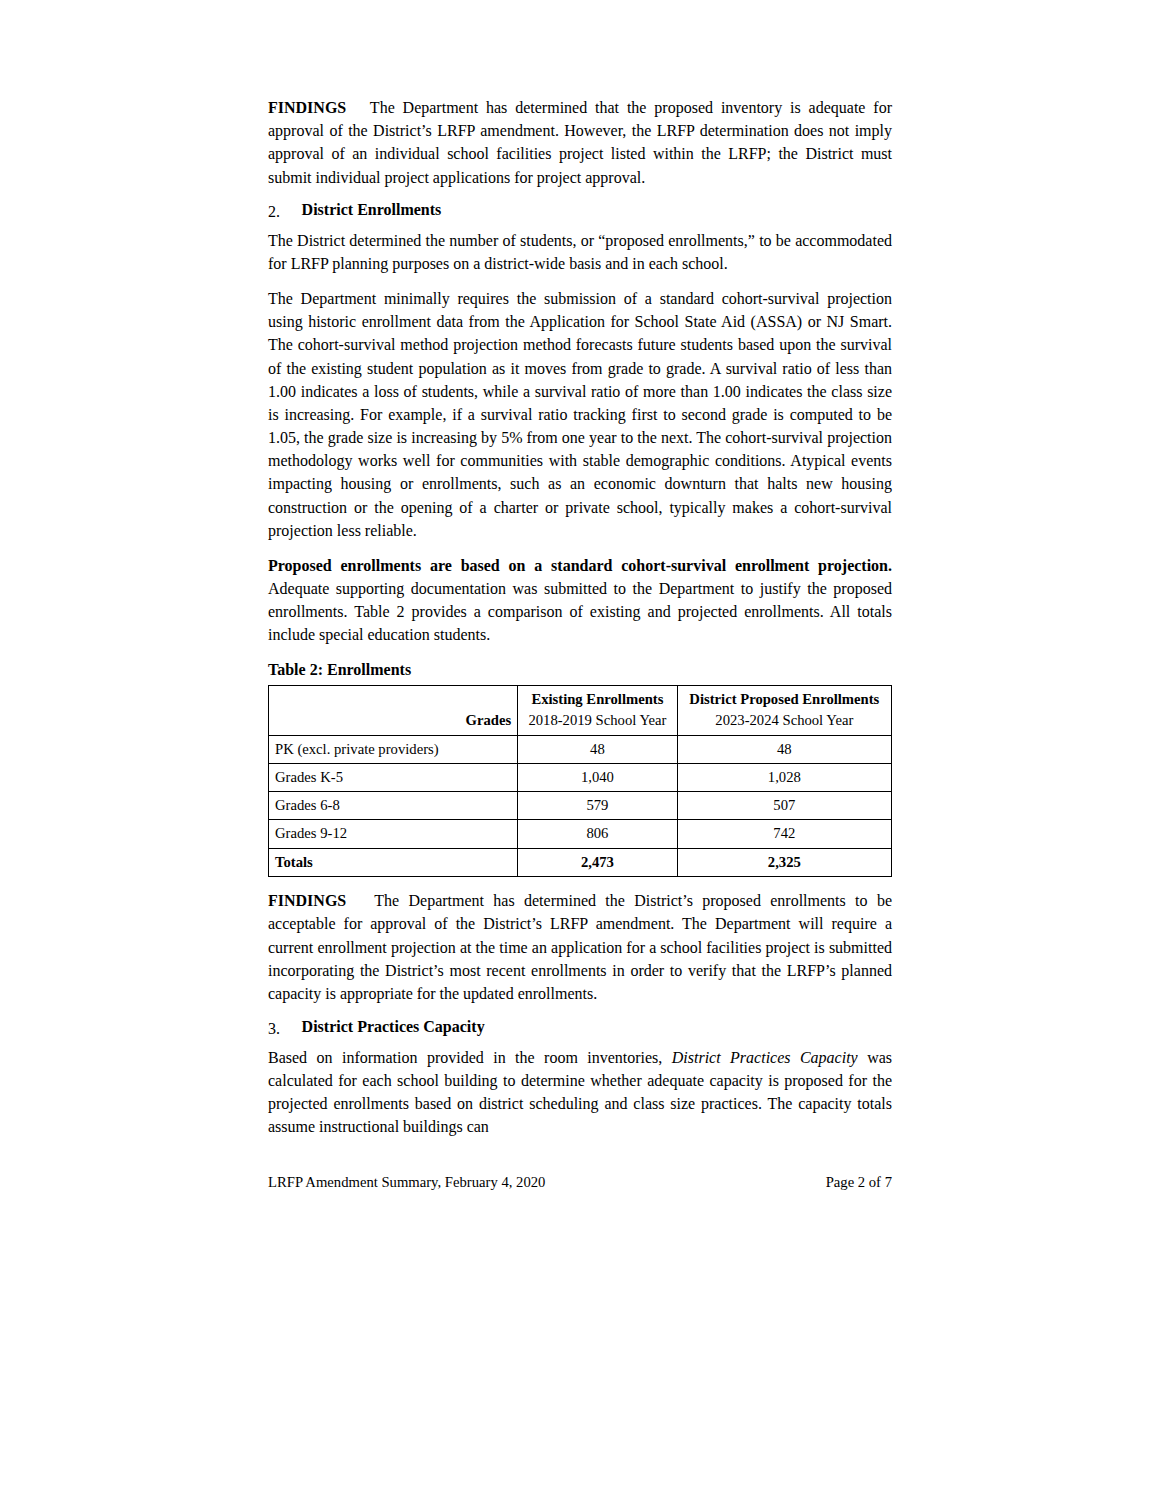FINDINGS The Department has determined that the proposed inventory is adequate for approval of the District’s LRFP amendment. However, the LRFP determination does not imply approval of an individual school facilities project listed within the LRFP; the District must submit individual project applications for project approval.
2.
District Enrollments
The District determined the number of students, or “proposed enrollments,” to be accommodated for LRFP planning purposes on a district-wide basis and in each school.
The Department minimally requires the submission of a standard cohort-survival projection using historic enrollment data from the Application for School State Aid (ASSA) or NJ Smart. The cohort-survival method projection method forecasts future students based upon the survival of the existing student population as it moves from grade to grade. A survival ratio of less than 1.00 indicates a loss of students, while a survival ratio of more than 1.00 indicates the class size is increasing. For example, if a survival ratio tracking first to second grade is computed to be 1.05, the grade size is increasing by 5% from one year to the next. The cohort-survival projection methodology works well for communities with stable demographic conditions. Atypical events impacting housing or enrollments, such as an economic downturn that halts new housing construction or the opening of a charter or private school, typically makes a cohort-survival projection less reliable.
Proposed enrollments are based on a standard cohort-survival enrollment projection. Adequate supporting documentation was submitted to the Department to justify the proposed enrollments. Table 2 provides a comparison of existing and projected enrollments. All totals include special education students.
Table 2: Enrollments
| Grades | Existing Enrollments 2018-2019 School Year | District Proposed Enrollments 2023-2024 School Year |
| --- | --- | --- |
| PK (excl. private providers) | 48 | 48 |
| Grades K-5 | 1,040 | 1,028 |
| Grades 6-8 | 579 | 507 |
| Grades 9-12 | 806 | 742 |
| Totals | 2,473 | 2,325 |
FINDINGS The Department has determined the District’s proposed enrollments to be acceptable for approval of the District’s LRFP amendment. The Department will require a current enrollment projection at the time an application for a school facilities project is submitted incorporating the District’s most recent enrollments in order to verify that the LRFP’s planned capacity is appropriate for the updated enrollments.
3.
District Practices Capacity
Based on information provided in the room inventories, District Practices Capacity was calculated for each school building to determine whether adequate capacity is proposed for the projected enrollments based on district scheduling and class size practices. The capacity totals assume instructional buildings can
LRFP Amendment Summary, February 4, 2020
Page 2 of 7